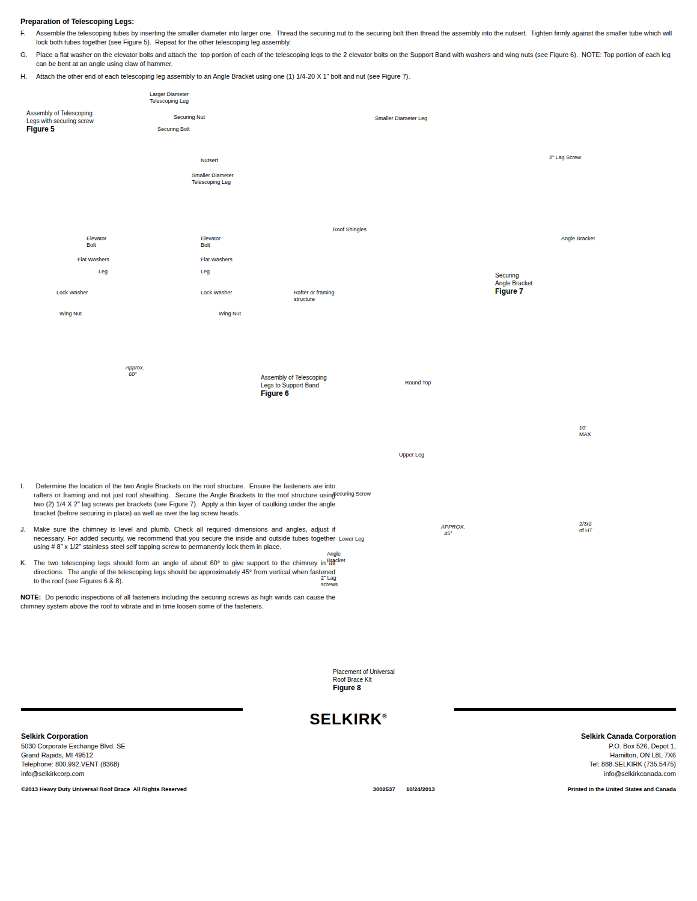Preparation of Telescoping Legs:
F. Assemble the telescoping tubes by inserting the smaller diameter into larger one. Thread the securing nut to the securing bolt then thread the assembly into the nutsert. Tighten firmly against the smaller tube which will lock both tubes together (see Figure 5). Repeat for the other telescoping leg assembly.
G. Place a flat washer on the elevator bolts and attach the top portion of each of the telescoping legs to the 2 elevator bolts on the Support Band with washers and wing nuts (see Figure 6). NOTE: Top portion of each leg can be bent at an angle using claw of hammer.
H. Attach the other end of each telescoping leg assembly to an Angle Bracket using one (1) 1/4-20 X 1” bolt and nut (see Figure 7).
Assembly of Telescoping
Legs with securing screw
Figure 5
Larger Diameter
Telescoping Leg
Securing Nut
Securing Bolt
Nutsert
Smaller Diameter
Telescoping Leg
Smaller Diameter Leg
2” Lag Screw
Roof Shingles
Angle Bracket
Rafter or framing
structure
Securing
Angle Bracket
Figure 7
Elevator
Bolt
Elevator
Bolt
Flat Washers
Flat Washers
Leg
Leg
Lock Washer
Lock Washer
Wing Nut
Wing Nut
Approx.
60°
Assembly of Telescoping
Legs to Support Band
Figure 6
Round Top
10’
MAX
Upper Leg
Securing Screw
2/3rd
of HT
APPROX.
45°
Lower Leg
Angle
Bracket
2” Lag
screws
Placement of Universal
Roof Brace Kit
Figure 8
I. Determine the location of the two Angle Brackets on the roof structure. Ensure the fasteners are into rafters or framing and not just roof sheathing. Secure the Angle Brackets to the roof structure using two (2) 1/4 X 2” lag screws per brackets (see Figure 7). Apply a thin layer of caulking under the angle bracket (before securing in place) as well as over the lag screw heads.
J. Make sure the chimney is level and plumb. Check all required dimensions and angles, adjust if necessary. For added security, we recommend that you secure the inside and outside tubes together using # 8” x 1/2” stainless steel self tapping screw to permanently lock them in place.
K. The two telescoping legs should form an angle of about 60° to give support to the chimney in all directions. The angle of the telescoping legs should be approximately 45° from vertical when fastened to the roof (see Figures 6 & 8).
NOTE: Do periodic inspections of all fasteners including the securing screws as high winds can cause the chimney system above the roof to vibrate and in time loosen some of the fasteners.
| | SELKIRK ® | |
| Selkirk Corporation 5030 Corporate Exchange Blvd. SE Grand Rapids, MI 49512 Telephone: 800.992.VENT (8368) info@selkirkcorp.com | | Selkirk Canada Corporation P.O. Box 526, Depot 1, Hamilton, ON L8L 7X6 Tel: 888.SELKIRK (735.5475) info@selkirkcanada.com |
| ©2013 Heavy Duty Universal Roof Brace All Rights Reserved | 3002537 10/24/2013 | Printed in the United States and Canada |